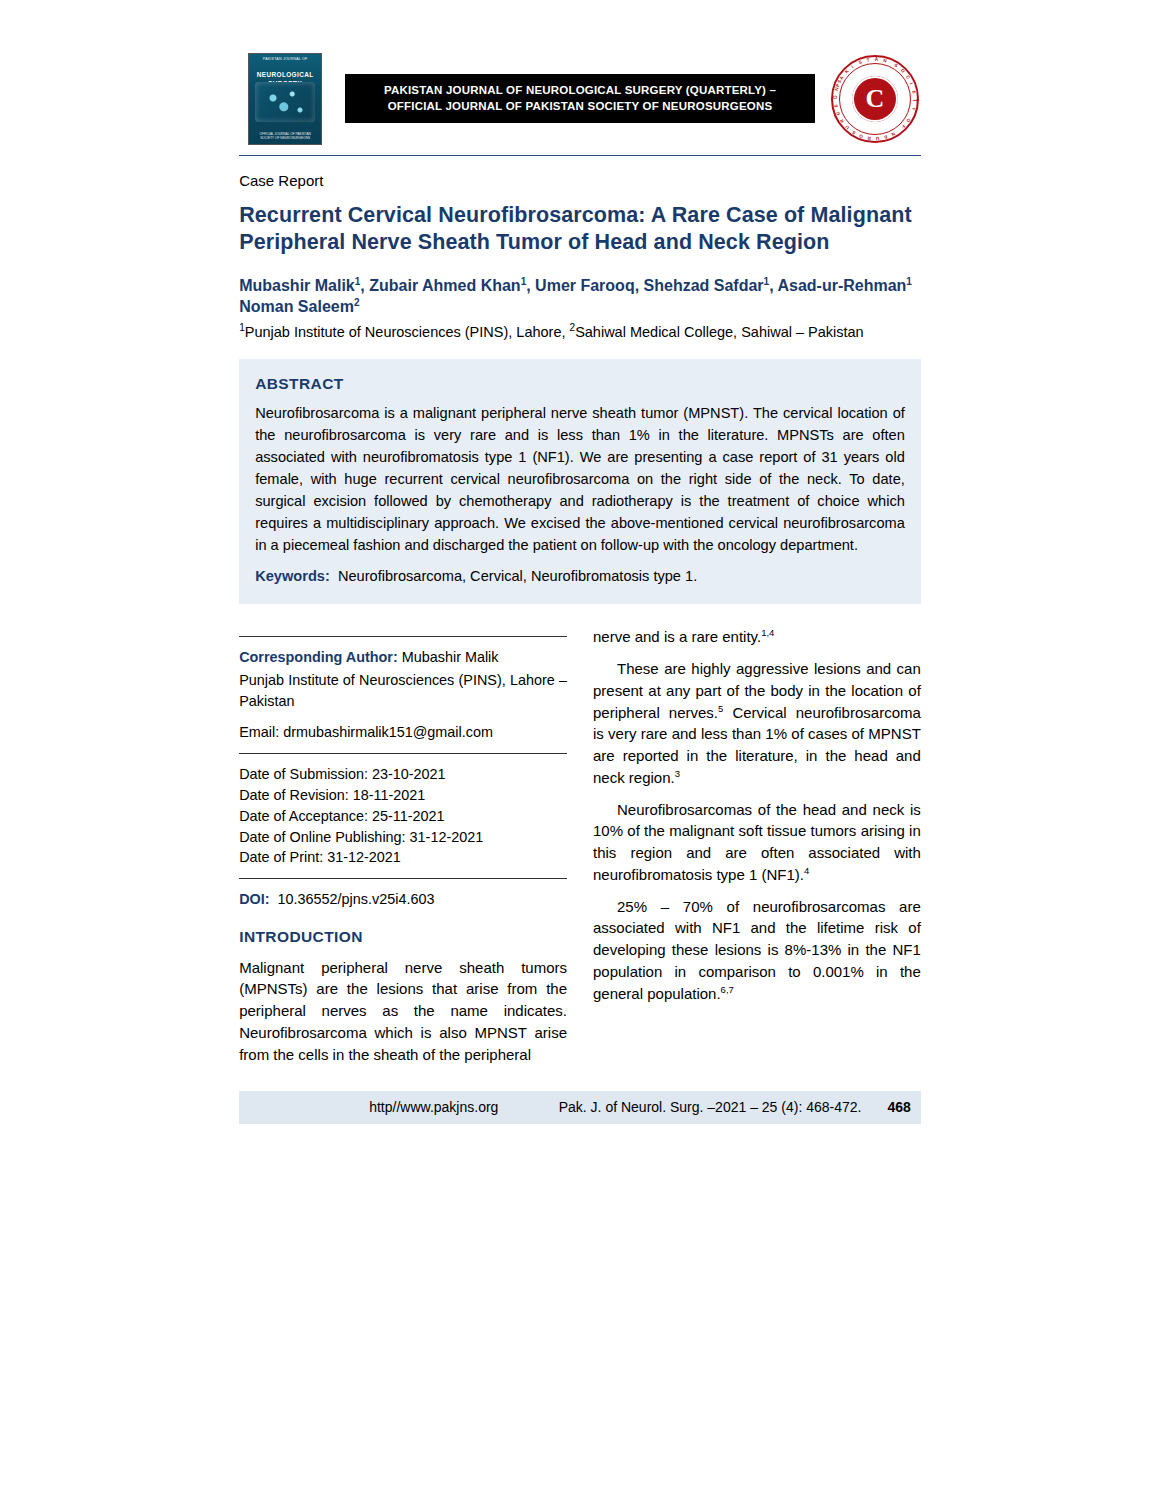PAKISTAN JOURNAL OF
Neurological
Surgery
OFFICIAL JOURNAL OF PAKISTAN
SOCIETY OF NEUROSURGEONS
Pakistan Journal of Neurological Surgery (Quarterly) –
Official Journal of Pakistan Society of Neurosurgeons
P A K I S T A N S O C I E T Y O F N E U R O S U R G E O N S
C
Case Report
Recurrent Cervical Neurofibrosarcoma: A Rare Case of Malignant Peripheral Nerve Sheath Tumor of Head and Neck Region
Mubashir Malik1, Zubair Ahmed Khan1, Umer Farooq, Shehzad Safdar1, Asad-ur-Rehman1
Noman Saleem2
1Punjab Institute of Neurosciences (PINS), Lahore, 2Sahiwal Medical College, Sahiwal – Pakistan
ABSTRACT
Neurofibrosarcoma is a malignant peripheral nerve sheath tumor (MPNST). The cervical location of the neurofibrosarcoma is very rare and is less than 1% in the literature. MPNSTs are often associated with neurofibromatosis type 1 (NF1). We are presenting a case report of 31 years old female, with huge recurrent cervical neurofibrosarcoma on the right side of the neck. To date, surgical excision followed by chemotherapy and radiotherapy is the treatment of choice which requires a multidisciplinary approach. We excised the above-mentioned cervical neurofibrosarcoma in a piecemeal fashion and discharged the patient on follow-up with the oncology department.
Keywords: Neurofibrosarcoma, Cervical, Neurofibromatosis type 1.
Corresponding Author: Mubashir Malik
Punjab Institute of Neurosciences (PINS), Lahore – Pakistan
Email: drmubashirmalik151@gmail.com
Date of Submission: 23-10-2021
Date of Revision: 18-11-2021
Date of Acceptance: 25-11-2021
Date of Online Publishing: 31-12-2021
Date of Print: 31-12-2021
DOI: 10.36552/pjns.v25i4.603
INTRODUCTION
Malignant peripheral nerve sheath tumors (MPNSTs) are the lesions that arise from the peripheral nerves as the name indicates. Neurofibrosarcoma which is also MPNST arise from the cells in the sheath of the peripheral
nerve and is a rare entity.1,4
These are highly aggressive lesions and can present at any part of the body in the location of peripheral nerves.5 Cervical neurofibrosarcoma is very rare and less than 1% of cases of MPNST are reported in the literature, in the head and neck region.3
Neurofibrosarcomas of the head and neck is 10% of the malignant soft tissue tumors arising in this region and are often associated with neurofibromatosis type 1 (NF1).4
25% – 70% of neurofibrosarcomas are associated with NF1 and the lifetime risk of developing these lesions is 8%-13% in the NF1 population in comparison to 0.001% in the general population.6,7
http//www.pakjns.org
Pak. J. of Neurol. Surg. –2021 – 25 (4): 468-472.468